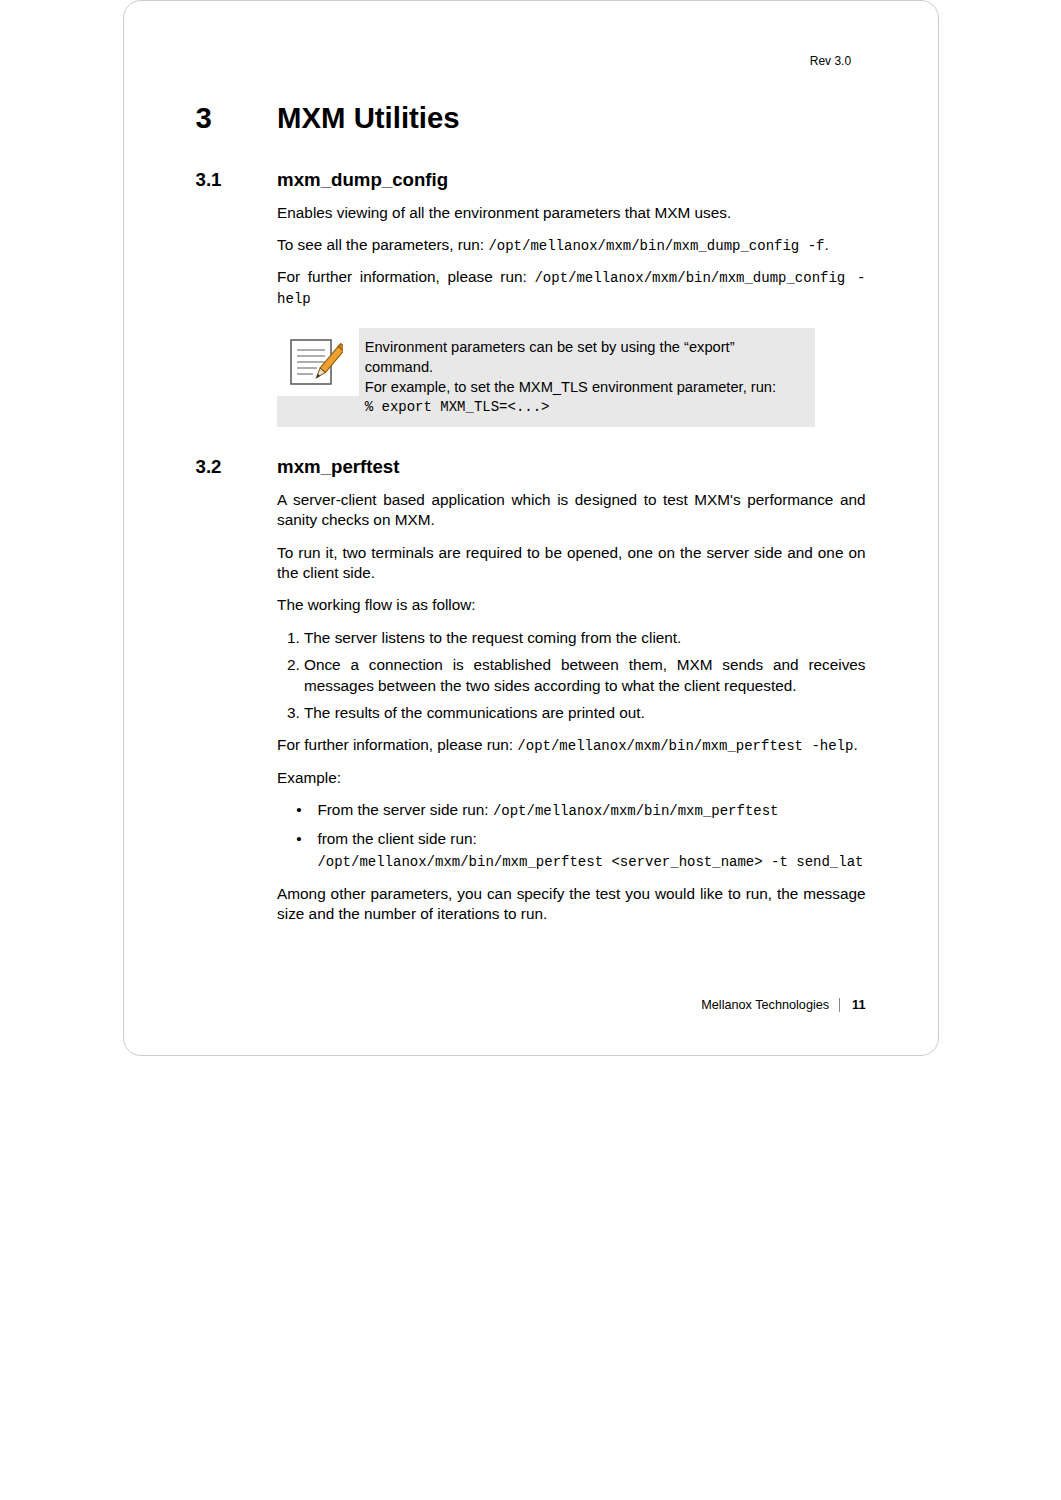Rev 3.0
3 MXM Utilities
3.1mxm_dump_config
Enables viewing of all the environment parameters that MXM uses.
To see all the parameters, run: /opt/mellanox/mxm/bin/mxm_dump_config -f.
For further information, please run: /opt/mellanox/mxm/bin/mxm_dump_config -help
Environment parameters can be set by using the “export” command.
For example, to set the MXM_TLS environment parameter, run:
% export MXM_TLS=<...>
3.2mxm_perftest
A server-client based application which is designed to test MXM's performance and sanity checks on MXM.
To run it, two terminals are required to be opened, one on the server side and one on the client side.
The working flow is as follow:
The server listens to the request coming from the client.
Once a connection is established between them, MXM sends and receives messages between the two sides according to what the client requested.
The results of the communications are printed out.
For further information, please run: /opt/mellanox/mxm/bin/mxm_perftest -help.
Example:
From the server side run: /opt/mellanox/mxm/bin/mxm_perftest
from the client side run: /opt/mellanox/mxm/bin/mxm_perftest <server_host_name> -t send_lat
Among other parameters, you can specify the test you would like to run, the message size and the number of iterations to run.
Mellanox Technologies 11